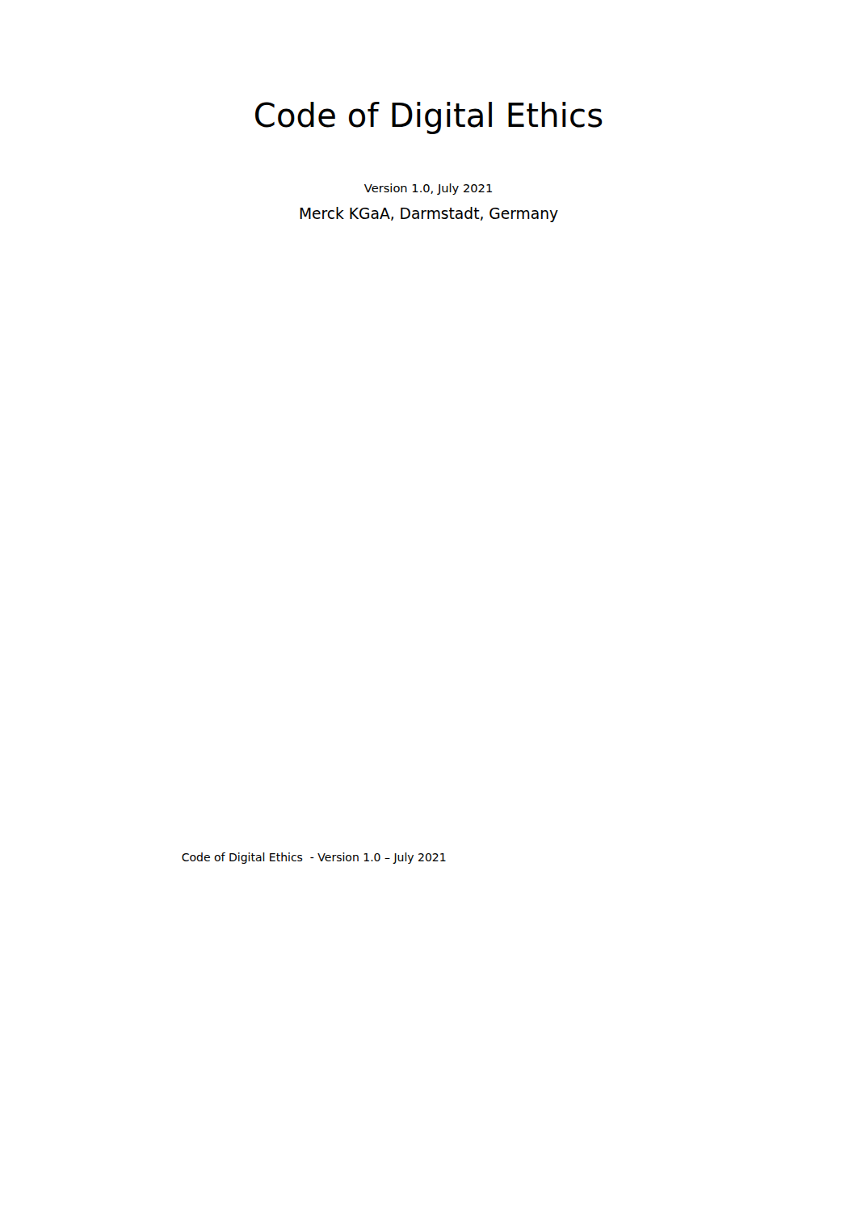Code of Digital Ethics
Version 1.0, July 2021
Merck KGaA, Darmstadt, Germany
Code of Digital Ethics - Version 1.0 – July 2021